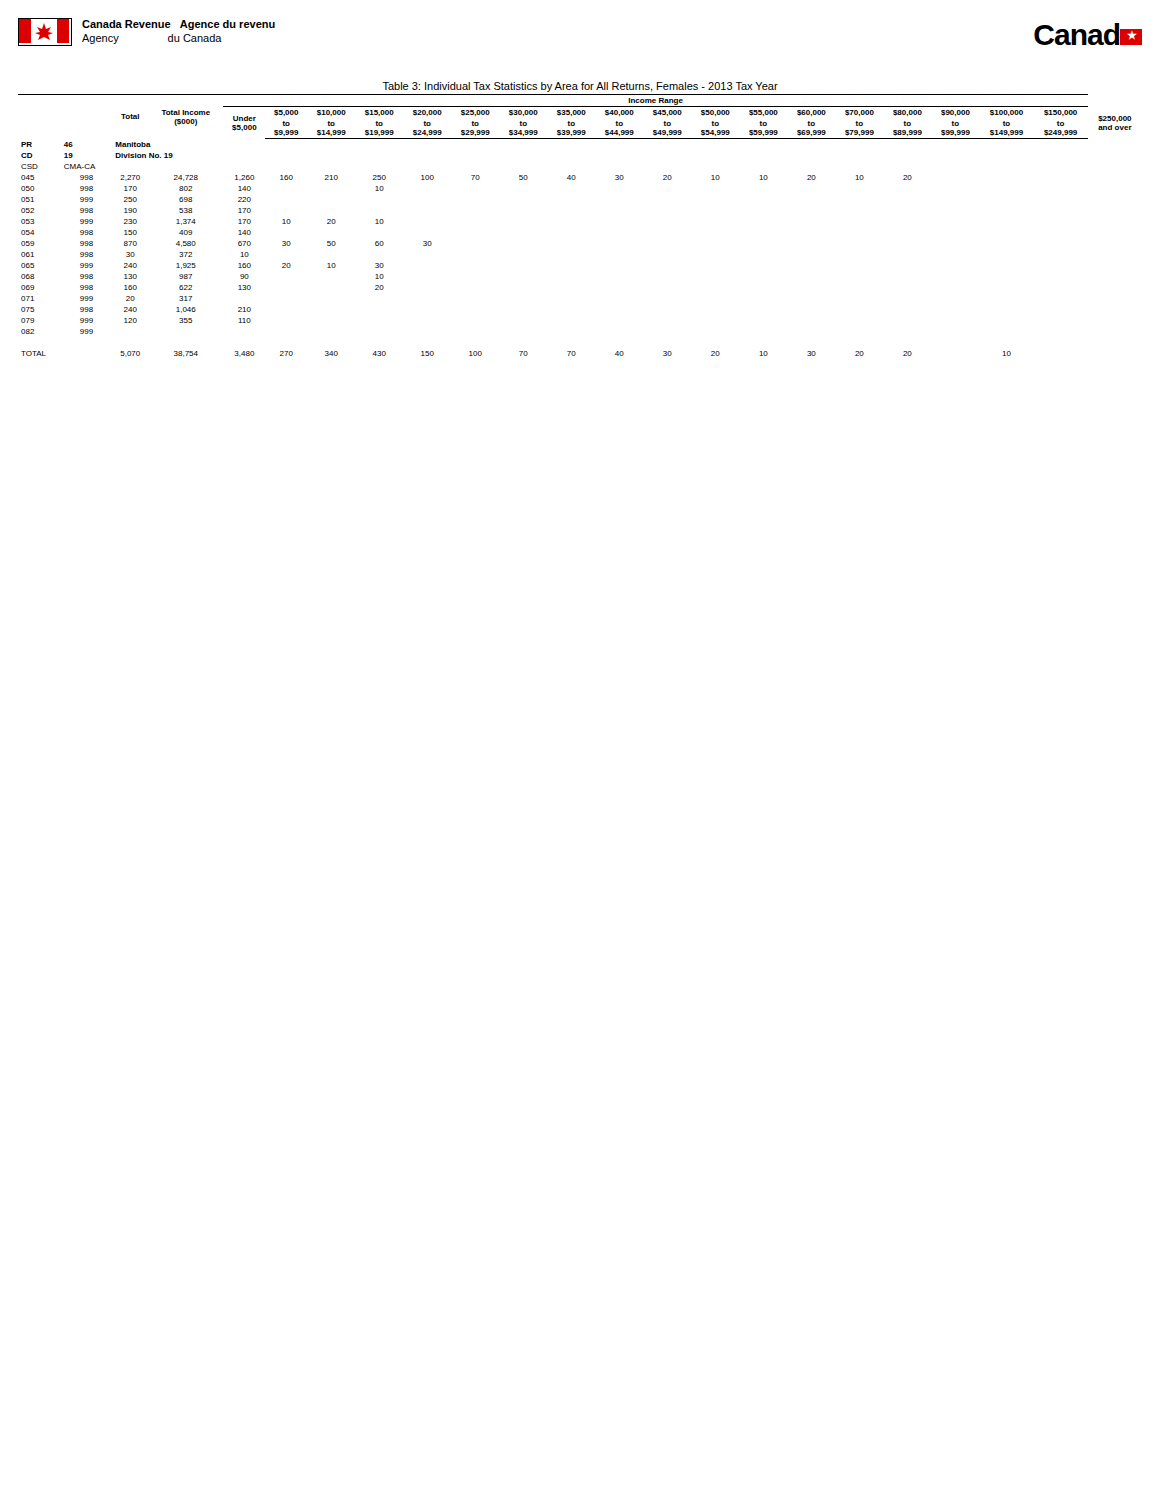Canada Revenue Agence du revenu
Agency du Canada
Canad★
Table 3: Individual Tax Statistics by Area for All Returns, Females - 2013 Tax Year
| | Total | Total Income ($000) | Income Range |
| --- | --- | --- | --- |
| Under $5,000 | $5,000 | $10,000 | $15,000 | $20,000 | $25,000 | $30,000 | $35,000 | $40,000 | $45,000 | $50,000 | $55,000 | $60,000 | $70,000 | $80,000 | $90,000 | $100,000 | $150,000 | $250,000 and over |
| to $9,999 | to $14,999 | to $19,999 | to $24,999 | to $29,999 | to $34,999 | to $39,999 | to $44,999 | to $49,999 | to $54,999 | to $59,999 | to $69,999 | to $79,999 | to $89,999 | to $99,999 | to $149,999 | to $249,999 |
| PR | 46 | Manitoba | |
| CD | 19 | Division No. 19 | |
| CSD | CMA-CA | |
| 045 | 998 | 2,270 | 24,728 | 1,260 | 160 | 210 | 250 | 100 | 70 | 50 | 40 | 30 | 20 | 10 | 10 | 20 | 10 | 20 | | | | |
| 050 | 998 | 170 | 802 | 140 | | | 10 | | | | | | | | | | | | | | | |
| 051 | 999 | 250 | 698 | 220 | | | | | | | | | | | | | | | | | | |
| 052 | 998 | 190 | 538 | 170 | | | | | | | | | | | | | | | | | | |
| 053 | 999 | 230 | 1,374 | 170 | 10 | 20 | 10 | | | | | | | | | | | | | | | |
| 054 | 998 | 150 | 409 | 140 | | | | | | | | | | | | | | | | | | |
| 059 | 998 | 870 | 4,580 | 670 | 30 | 50 | 60 | 30 | | | | | | | | | | | | | | |
| 061 | 998 | 30 | 372 | 10 | | | | | | | | | | | | | | | | | | |
| 065 | 999 | 240 | 1,925 | 160 | 20 | 10 | 30 | | | | | | | | | | | | | | | |
| 068 | 998 | 130 | 987 | 90 | | | 10 | | | | | | | | | | | | | | | |
| 069 | 998 | 160 | 622 | 130 | | | 20 | | | | | | | | | | | | | | | |
| 071 | 999 | 20 | 317 | | | | | | | | | | | | | | | | | | | |
| 075 | 998 | 240 | 1,046 | 210 | | | | | | | | | | | | | | | | | | |
| 079 | 999 | 120 | 355 | 110 | | | | | | | | | | | | | | | | | | |
| 082 | 999 | | | | | | | | | | | | | | | | | | | | | |
| TOTAL | | 5,070 | 38,754 | 3,480 | 270 | 340 | 430 | 150 | 100 | 70 | 70 | 40 | 30 | 20 | 10 | 30 | 20 | 20 | | 10 | | |